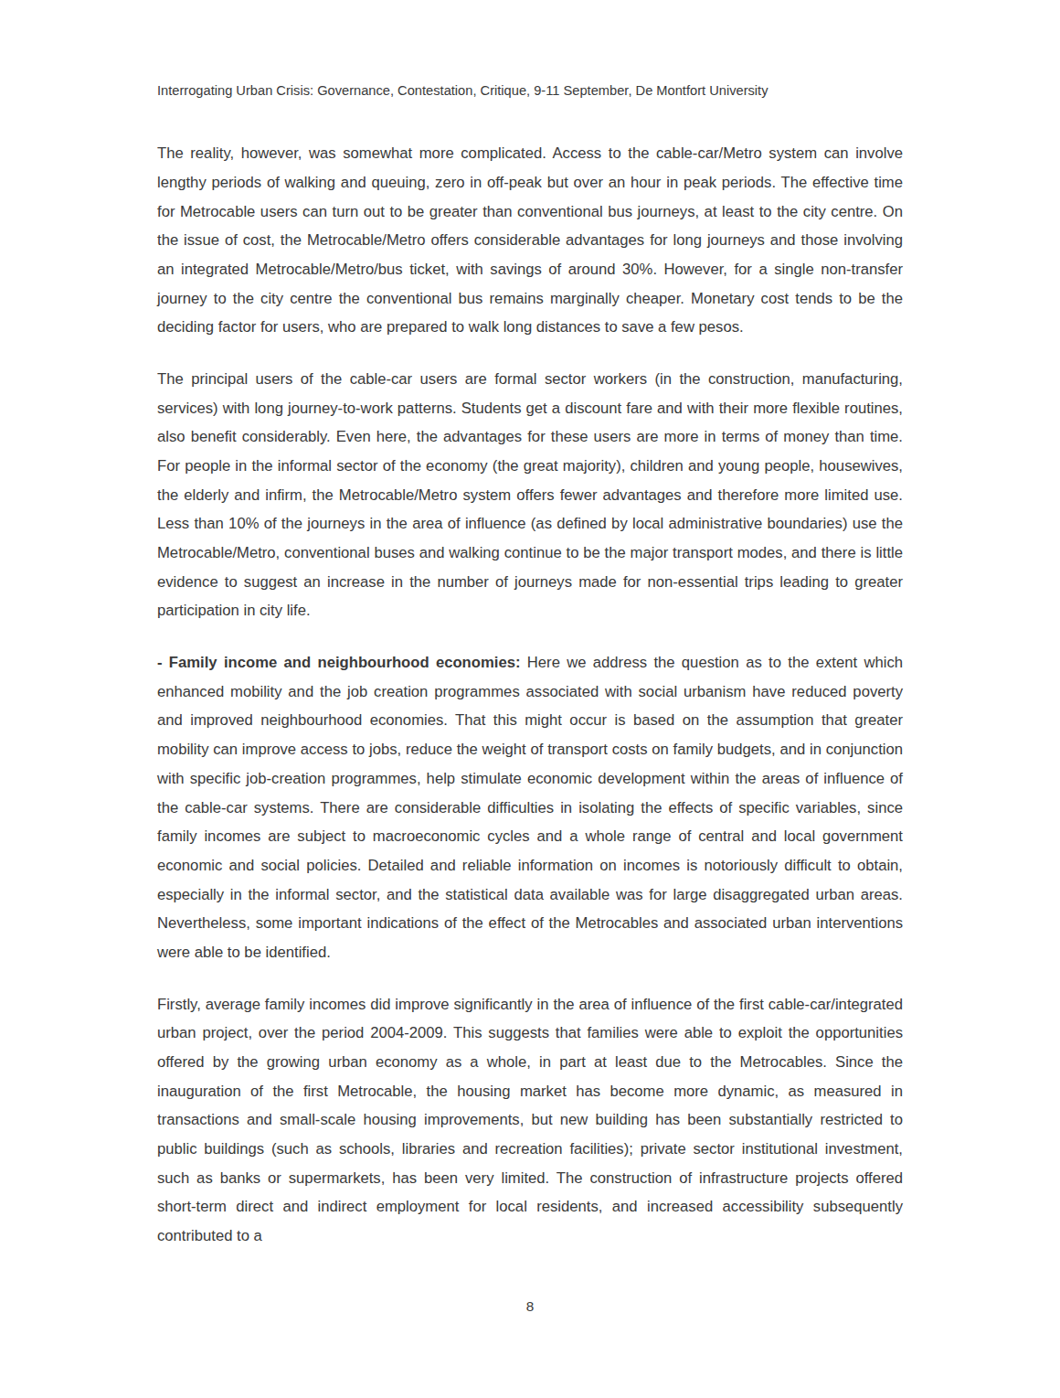Interrogating Urban Crisis: Governance, Contestation, Critique, 9-11 September, De Montfort University
The reality, however, was somewhat more complicated. Access to the cable-car/Metro system can involve lengthy periods of walking and queuing, zero in off-peak but over an hour in peak periods. The effective time for Metrocable users can turn out to be greater than conventional bus journeys, at least to the city centre. On the issue of cost, the Metrocable/Metro offers considerable advantages for long journeys and those involving an integrated Metrocable/Metro/bus ticket, with savings of around 30%. However, for a single non-transfer journey to the city centre the conventional bus remains marginally cheaper. Monetary cost tends to be the deciding factor for users, who are prepared to walk long distances to save a few pesos.
The principal users of the cable-car users are formal sector workers (in the construction, manufacturing, services) with long journey-to-work patterns. Students get a discount fare and with their more flexible routines, also benefit considerably. Even here, the advantages for these users are more in terms of money than time. For people in the informal sector of the economy (the great majority), children and young people, housewives, the elderly and infirm, the Metrocable/Metro system offers fewer advantages and therefore more limited use. Less than 10% of the journeys in the area of influence (as defined by local administrative boundaries) use the Metrocable/Metro, conventional buses and walking continue to be the major transport modes, and there is little evidence to suggest an increase in the number of journeys made for non-essential trips leading to greater participation in city life.
- Family income and neighbourhood economies: Here we address the question as to the extent which enhanced mobility and the job creation programmes associated with social urbanism have reduced poverty and improved neighbourhood economies. That this might occur is based on the assumption that greater mobility can improve access to jobs, reduce the weight of transport costs on family budgets, and in conjunction with specific job-creation programmes, help stimulate economic development within the areas of influence of the cable-car systems. There are considerable difficulties in isolating the effects of specific variables, since family incomes are subject to macroeconomic cycles and a whole range of central and local government economic and social policies. Detailed and reliable information on incomes is notoriously difficult to obtain, especially in the informal sector, and the statistical data available was for large disaggregated urban areas. Nevertheless, some important indications of the effect of the Metrocables and associated urban interventions were able to be identified.
Firstly, average family incomes did improve significantly in the area of influence of the first cable-car/integrated urban project, over the period 2004-2009. This suggests that families were able to exploit the opportunities offered by the growing urban economy as a whole, in part at least due to the Metrocables. Since the inauguration of the first Metrocable, the housing market has become more dynamic, as measured in transactions and small-scale housing improvements, but new building has been substantially restricted to public buildings (such as schools, libraries and recreation facilities); private sector institutional investment, such as banks or supermarkets, has been very limited. The construction of infrastructure projects offered short-term direct and indirect employment for local residents, and increased accessibility subsequently contributed to a
8